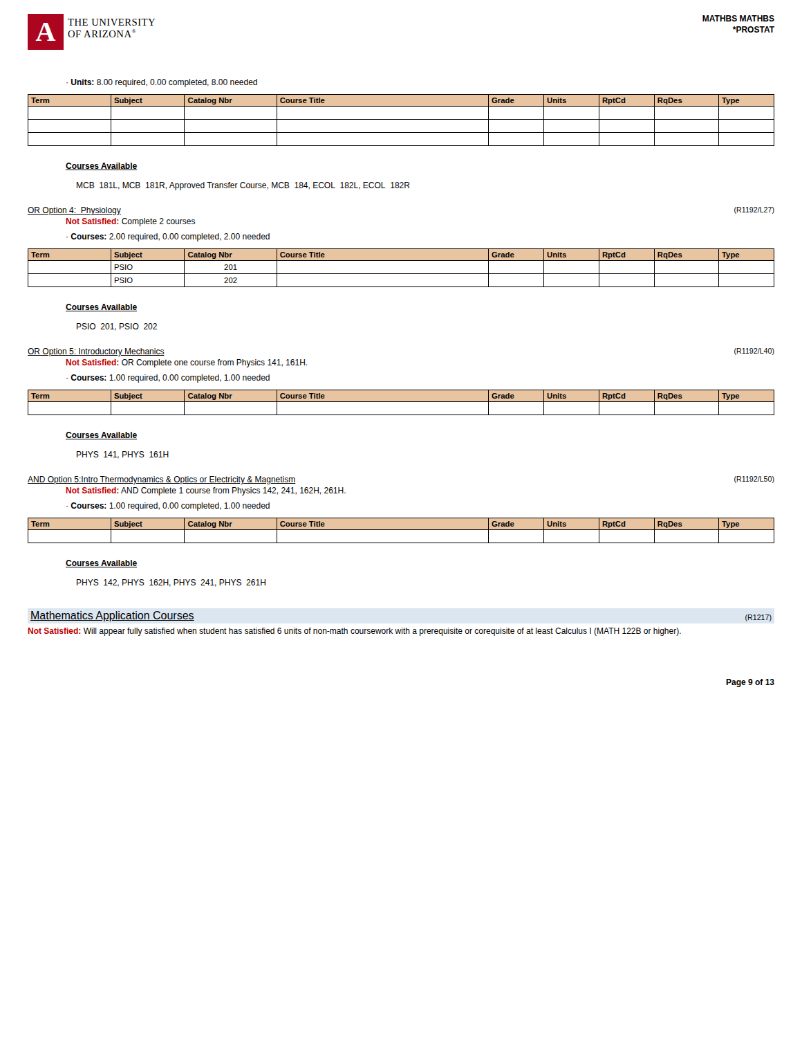A
THE UNIVERSITY OF ARIZONA®
MATHBS MATHBS
*PROSTAT
· Units: 8.00 required, 0.00 completed, 8.00 needed
| Term | Subject | Catalog Nbr | Course Title | Grade | Units | RptCd | RqDes | Type |
| --- | --- | --- | --- | --- | --- | --- | --- | --- |
Courses Available
MCB 181L, MCB 181R, Approved Transfer Course, MCB 184, ECOL 182L, ECOL 182R
(R1192/L27) OR Option 4: Physiology
Not Satisfied: Complete 2 courses
· Courses: 2.00 required, 0.00 completed, 2.00 needed
| Term | Subject | Catalog Nbr | Course Title | Grade | Units | RptCd | RqDes | Type |
| --- | --- | --- | --- | --- | --- | --- | --- | --- |
| | PSIO | 201 | | | | | | |
| | PSIO | 202 | | | | | | |
Courses Available
PSIO 201, PSIO 202
(R1192/L40) OR Option 5: Introductory Mechanics
Not Satisfied: OR Complete one course from Physics 141, 161H.
· Courses: 1.00 required, 0.00 completed, 1.00 needed
| Term | Subject | Catalog Nbr | Course Title | Grade | Units | RptCd | RqDes | Type |
| --- | --- | --- | --- | --- | --- | --- | --- | --- |
Courses Available
PHYS 141, PHYS 161H
(R1192/L50) AND Option 5:Intro Thermodynamics & Optics or Electricity & Magnetism
Not Satisfied: AND Complete 1 course from Physics 142, 241, 162H, 261H.
· Courses: 1.00 required, 0.00 completed, 1.00 needed
| Term | Subject | Catalog Nbr | Course Title | Grade | Units | RptCd | RqDes | Type |
| --- | --- | --- | --- | --- | --- | --- | --- | --- |
Courses Available
PHYS 142, PHYS 162H, PHYS 241, PHYS 261H
(R1217) Mathematics Application Courses
Not Satisfied: Will appear fully satisfied when student has satisfied 6 units of non-math coursework with a prerequisite or corequisite of at least Calculus I (MATH 122B or higher).
Page 9 of 13